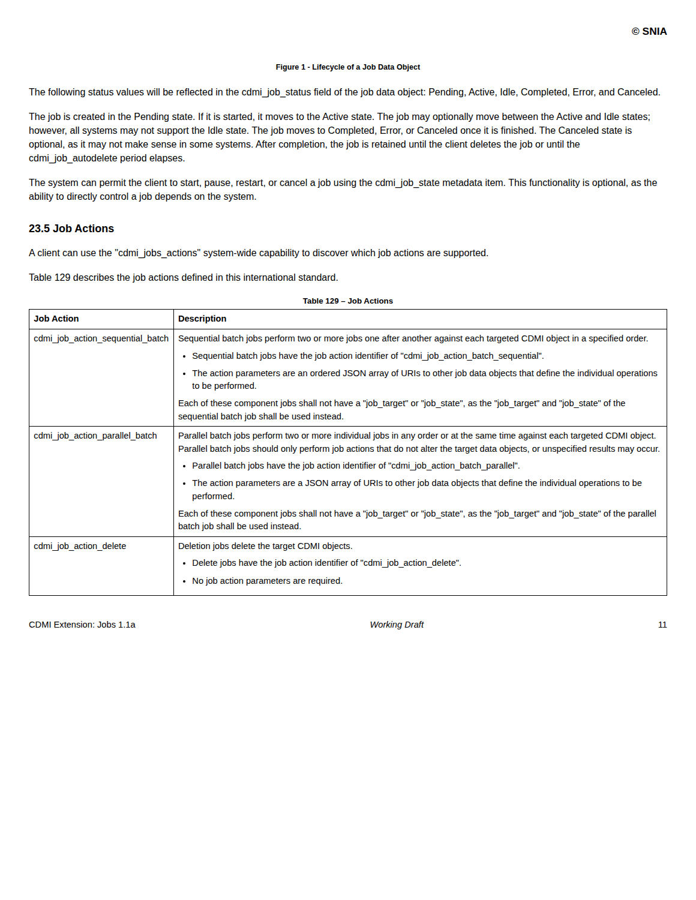© SNIA
Figure 1 - Lifecycle of a Job Data Object
The following status values will be reflected in the cdmi_job_status field of the job data object: Pending, Active, Idle, Completed, Error, and Canceled.
The job is created in the Pending state. If it is started, it moves to the Active state. The job may optionally move between the Active and Idle states; however, all systems may not support the Idle state. The job moves to Completed, Error, or Canceled once it is finished. The Canceled state is optional, as it may not make sense in some systems. After completion, the job is retained until the client deletes the job or until the cdmi_job_autodelete period elapses.
The system can permit the client to start, pause, restart, or cancel a job using the cdmi_job_state metadata item. This functionality is optional, as the ability to directly control a job depends on the system.
23.5 Job Actions
A client can use the "cdmi_jobs_actions" system-wide capability to discover which job actions are supported.
Table 129 describes the job actions defined in this international standard.
Table 129 – Job Actions
| Job Action | Description |
| --- | --- |
| cdmi_job_action_sequential_batch | Sequential batch jobs perform two or more jobs one after another against each targeted CDMI object in a specified order. Sequential batch jobs have the job action identifier of "cdmi_job_action_batch_sequential". The action parameters are an ordered JSON array of URIs to other job data objects that define the individual operations to be performed. Each of these component jobs shall not have a "job_target" or "job_state", as the "job_target" and "job_state" of the sequential batch job shall be used instead. |
| cdmi_job_action_parallel_batch | Parallel batch jobs perform two or more individual jobs in any order or at the same time against each targeted CDMI object. Parallel batch jobs should only perform job actions that do not alter the target data objects, or unspecified results may occur. Parallel batch jobs have the job action identifier of "cdmi_job_action_batch_parallel". The action parameters are a JSON array of URIs to other job data objects that define the individual operations to be performed. Each of these component jobs shall not have a "job_target" or "job_state", as the "job_target" and "job_state" of the parallel batch job shall be used instead. |
| cdmi_job_action_delete | Deletion jobs delete the target CDMI objects. Delete jobs have the job action identifier of "cdmi_job_action_delete". No job action parameters are required. |
CDMI Extension: Jobs 1.1a Working Draft 11